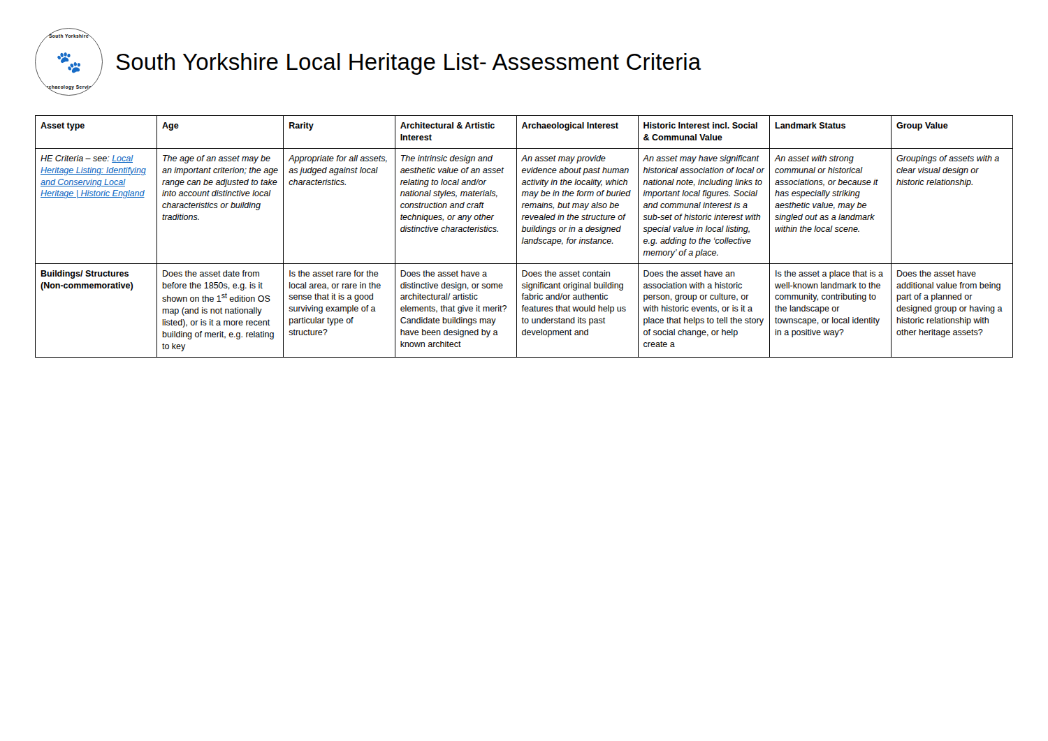South Yorkshire
🐾
Archaeology Service
South Yorkshire Local Heritage List- Assessment Criteria
| Asset type | Age | Rarity | Architectural & Artistic Interest | Archaeological Interest | Historic Interest incl. Social & Communal Value | Landmark Status | Group Value |
| --- | --- | --- | --- | --- | --- | --- | --- |
| HE Criteria – see: Local Heritage Listing: Identifying and Conserving Local Heritage / Historic England | The age of an asset may be an important criterion; the age range can be adjusted to take into account distinctive local characteristics or building traditions. | Appropriate for all assets, as judged against local characteristics. | The intrinsic design and aesthetic value of an asset relating to local and/or national styles, materials, construction and craft techniques, or any other distinctive characteristics. | An asset may provide evidence about past human activity in the locality, which may be in the form of buried remains, but may also be revealed in the structure of buildings or in a designed landscape, for instance. | An asset may have significant historical association of local or national note, including links to important local figures. Social and communal interest is a sub-set of historic interest with special value in local listing, e.g. adding to the ‘collective memory’ of a place. | An asset with strong communal or historical associations, or because it has especially striking aesthetic value, may be singled out as a landmark within the local scene. | Groupings of assets with a clear visual design or historic relationship. |
| Buildings/ Structures (Non-commemorative) | Does the asset date from before the 1850s, e.g. is it shown on the 1 st edition OS map (and is not nationally listed), or is it a more recent building of merit, e.g. relating to key | Is the asset rare for the local area, or rare in the sense that it is a good surviving example of a particular type of structure? | Does the asset have a distinctive design, or some architectural/ artistic elements, that give it merit? Candidate buildings may have been designed by a known architect | Does the asset contain significant original building fabric and/or authentic features that would help us to understand its past development and | Does the asset have an association with a historic person, group or culture, or with historic events, or is it a place that helps to tell the story of social change, or help create a | Is the asset a place that is a well-known landmark to the community, contributing to the landscape or townscape, or local identity in a positive way? | Does the asset have additional value from being part of a planned or designed group or having a historic relationship with other heritage assets? |